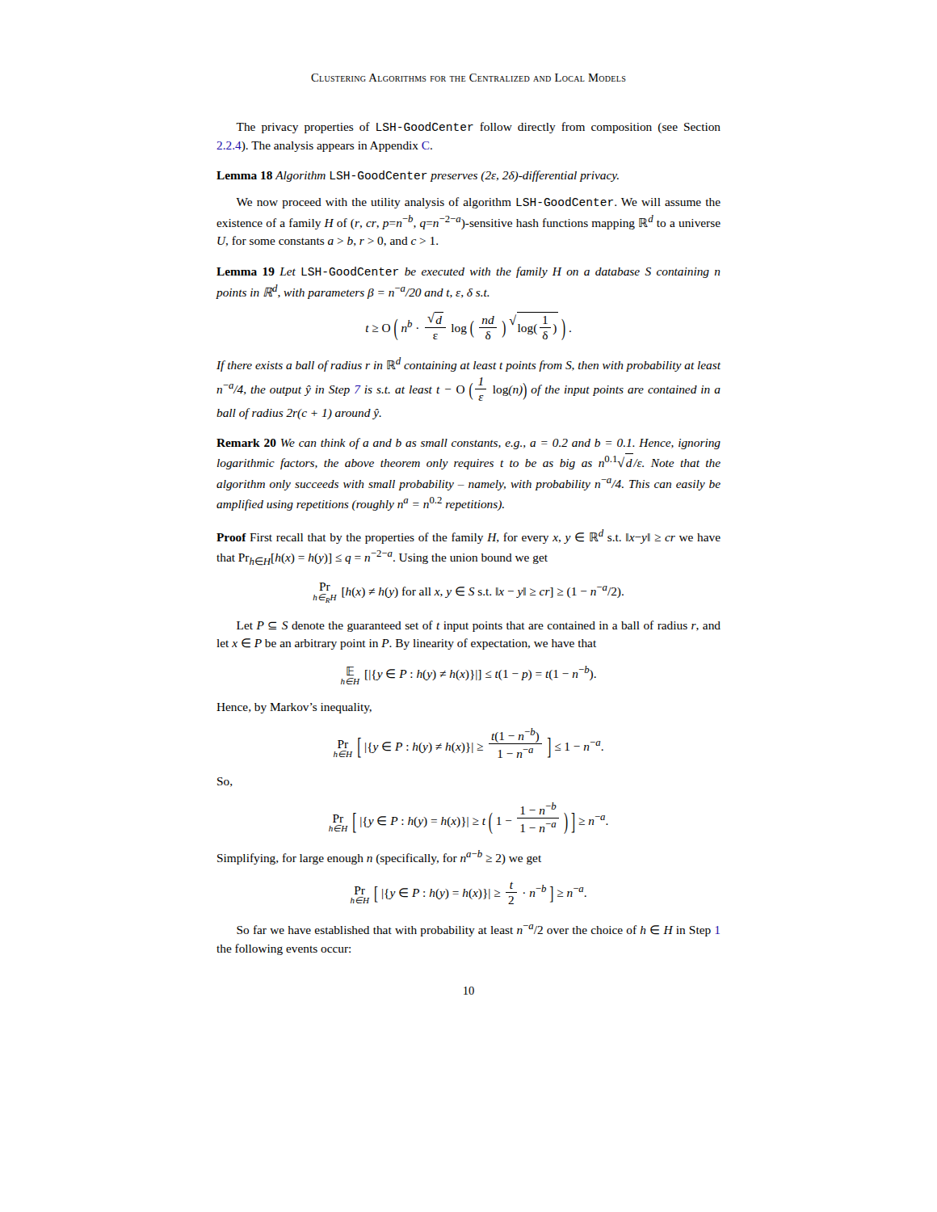Clustering Algorithms for the Centralized and Local Models
The privacy properties of LSH-GoodCenter follow directly from composition (see Section 2.2.4). The analysis appears in Appendix C.
Lemma 18 Algorithm LSH-GoodCenter preserves (2ε, 2δ)-differential privacy.
We now proceed with the utility analysis of algorithm LSH-GoodCenter. We will assume the existence of a family H of (r, cr, p=n−b, q=n−2−a)-sensitive hash functions mapping ℝd to a universe U, for some constants a > b, r > 0, and c > 1.
Lemma 19 Let LSH-GoodCenter be executed with the family H on a database S containing n points in ℝd, with parameters β = n−a/20 and t, ε, δ s.t.
t ≥ O ( nb · dε log ( nd δ ) log(1 δ) ) .
If there exists a ball of radius r in ℝd containing at least t points from S, then with probability at least n−a/4, the output ŷ in Step 7 is s.t. at least t − O (1 ε log(n)) of the input points are contained in a ball of radius 2r(c + 1) around ŷ.
Remark 20 We can think of a and b as small constants, e.g., a = 0.2 and b = 0.1. Hence, ignoring logarithmic factors, the above theorem only requires t to be as big as n0.1d/ε. Note that the algorithm only succeeds with small probability – namely, with probability n−a/4. This can easily be amplified using repetitions (roughly na = n0.2 repetitions).
Proof First recall that by the properties of the family H, for every x, y ∈ ℝd s.t. ‖x−y‖ ≥ cr we have that Prh∈H[h(x) = h(y)] ≤ q = n−2−a. Using the union bound we get
Pr h∈RH [h(x) ≠ h(y) for all x, y ∈ S s.t. ‖x − y‖ ≥ cr] ≥ (1 − n−a/2).
Let P ⊆ S denote the guaranteed set of t input points that are contained in a ball of radius r, and let x ∈ P be an arbitrary point in P. By linearity of expectation, we have that
𝔼h∈H [|{y ∈ P : h(y) ≠ h(x)}|] ≤ t(1 − p) = t(1 − n−b).
Hence, by Markov’s inequality,
Pr h∈H [ |{y ∈ P : h(y) ≠ h(x)}| ≥ t(1 − n−b) 1 − n−a ] ≤ 1 − n−a.
So,
Pr h∈H [ |{y ∈ P : h(y) = h(x)}| ≥ t ( 1 − 1 − n−b 1 − n−a ) ] ≥ n−a.
Simplifying, for large enough n (specifically, for na−b ≥ 2) we get
Pr h∈H [ |{y ∈ P : h(y) = h(x)}| ≥ t 2 · n−b ] ≥ n−a.
So far we have established that with probability at least n−a/2 over the choice of h ∈ H in Step 1 the following events occur:
10